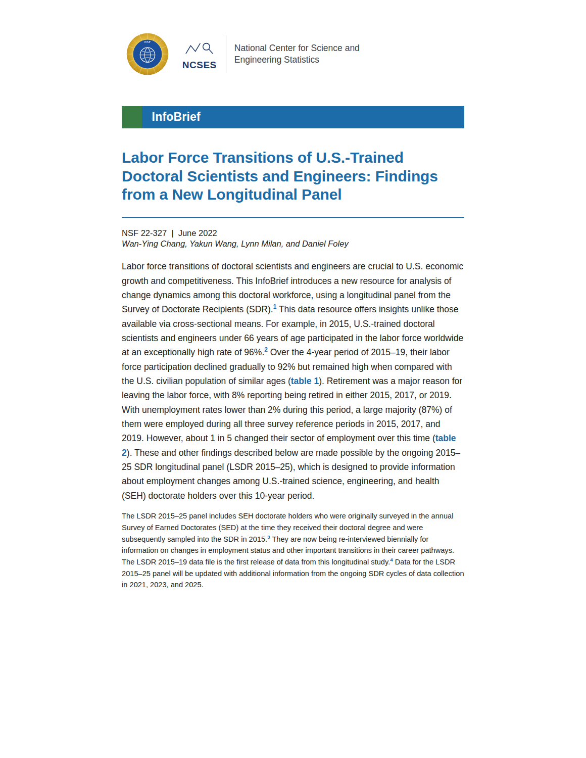NSF
NCSES
National Center for Science and Engineering Statistics
InfoBrief
Labor Force Transitions of U.S.-Trained Doctoral Scientists and Engineers: Findings from a New Longitudinal Panel
NSF 22-327 | June 2022
Wan-Ying Chang, Yakun Wang, Lynn Milan, and Daniel Foley
Labor force transitions of doctoral scientists and engineers are crucial to U.S. economic growth and competitiveness. This InfoBrief introduces a new resource for analysis of change dynamics among this doctoral workforce, using a longitudinal panel from the Survey of Doctorate Recipients (SDR).1 This data resource offers insights unlike those available via cross-sectional means. For example, in 2015, U.S.-trained doctoral scientists and engineers under 66 years of age participated in the labor force worldwide at an exceptionally high rate of 96%.2 Over the 4-year period of 2015–19, their labor force participation declined gradually to 92% but remained high when compared with the U.S. civilian population of similar ages (table 1). Retirement was a major reason for leaving the labor force, with 8% reporting being retired in either 2015, 2017, or 2019. With unemployment rates lower than 2% during this period, a large majority (87%) of them were employed during all three survey reference periods in 2015, 2017, and 2019. However, about 1 in 5 changed their sector of employment over this time (table 2). These and other findings described below are made possible by the ongoing 2015–25 SDR longitudinal panel (LSDR 2015–25), which is designed to provide information about employment changes among U.S.-trained science, engineering, and health (SEH) doctorate holders over this 10-year period.
The LSDR 2015–25 panel includes SEH doctorate holders who were originally surveyed in the annual Survey of Earned Doctorates (SED) at the time they received their doctoral degree and were subsequently sampled into the SDR in 2015.3 They are now being re-interviewed biennially for information on changes in employment status and other important transitions in their career pathways. The LSDR 2015–19 data file is the first release of data from this longitudinal study.4 Data for the LSDR 2015–25 panel will be updated with additional information from the ongoing SDR cycles of data collection in 2021, 2023, and 2025.